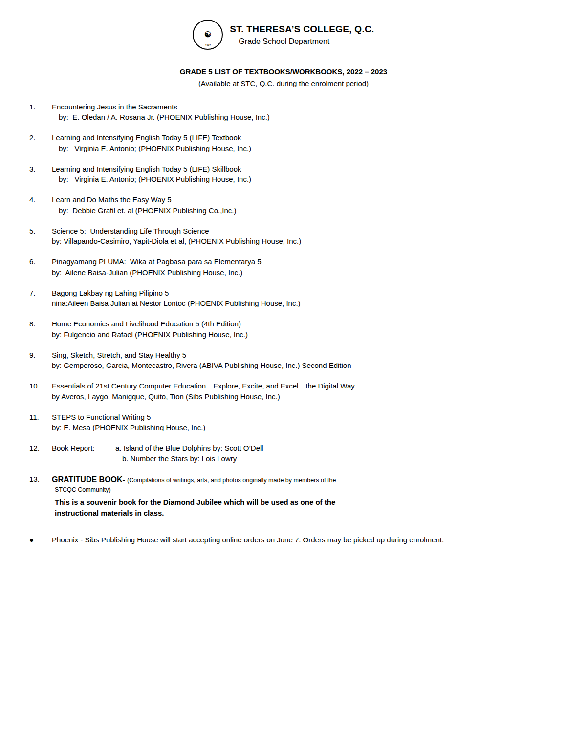☯
ST. THERESA’S COLLEGE, Q.C.
Grade School Department
GRADE 5 LIST OF TEXTBOOKS/WORKBOOKS, 2022 – 2023
(Available at STC, Q.C. during the enrolment period)
1. Encountering Jesus in the Sacraments by: E. Oledan / A. Rosana Jr. (PHOENIX Publishing House, Inc.)
2. Learning and Intensifying English Today 5 (LIFE) Textbook by: Virginia E. Antonio; (PHOENIX Publishing House, Inc.)
3. Learning and Intensifying English Today 5 (LIFE) Skillbook by: Virginia E. Antonio; (PHOENIX Publishing House, Inc.)
4. Learn and Do Maths the Easy Way 5 by: Debbie Grafil et. al (PHOENIX Publishing Co.,Inc.)
5. Science 5: Understanding Life Through Science by: Villapando-Casimiro, Yapit-Diola et al, (PHOENIX Publishing House, Inc.)
6. Pinagyamang PLUMA: Wika at Pagbasa para sa Elementarya 5 by: Ailene Baisa-Julian (PHOENIX Publishing House, Inc.)
7. Bagong Lakbay ng Lahing Pilipino 5 nina:Aileen Baisa Julian at Nestor Lontoc (PHOENIX Publishing House, Inc.)
8. Home Economics and Livelihood Education 5 (4th Edition) by: Fulgencio and Rafael (PHOENIX Publishing House, Inc.)
9. Sing, Sketch, Stretch, and Stay Healthy 5 by: Gemperoso, Garcia, Montecastro, Rivera (ABIVA Publishing House, Inc.) Second Edition
10. Essentials of 21st Century Computer Education…Explore, Excite, and Excel…the Digital Way by Averos, Laygo, Manigque, Quito, Tion (Sibs Publishing House, Inc.)
11. STEPS to Functional Writing 5 by: E. Mesa (PHOENIX Publishing House, Inc.)
12. Book Report: a. Island of the Blue Dolphins by: Scott O’Dell b. Number the Stars by: Lois Lowry
13. GRATITUDE BOOK- (Compilations of writings, arts, and photos originally made by members of the STCQC Community) This is a souvenir book for the Diamond Jubilee which will be used as one of the
instructional materials in class.
● Phoenix - Sibs Publishing House will start accepting online orders on June 7. Orders may be picked up during enrolment.